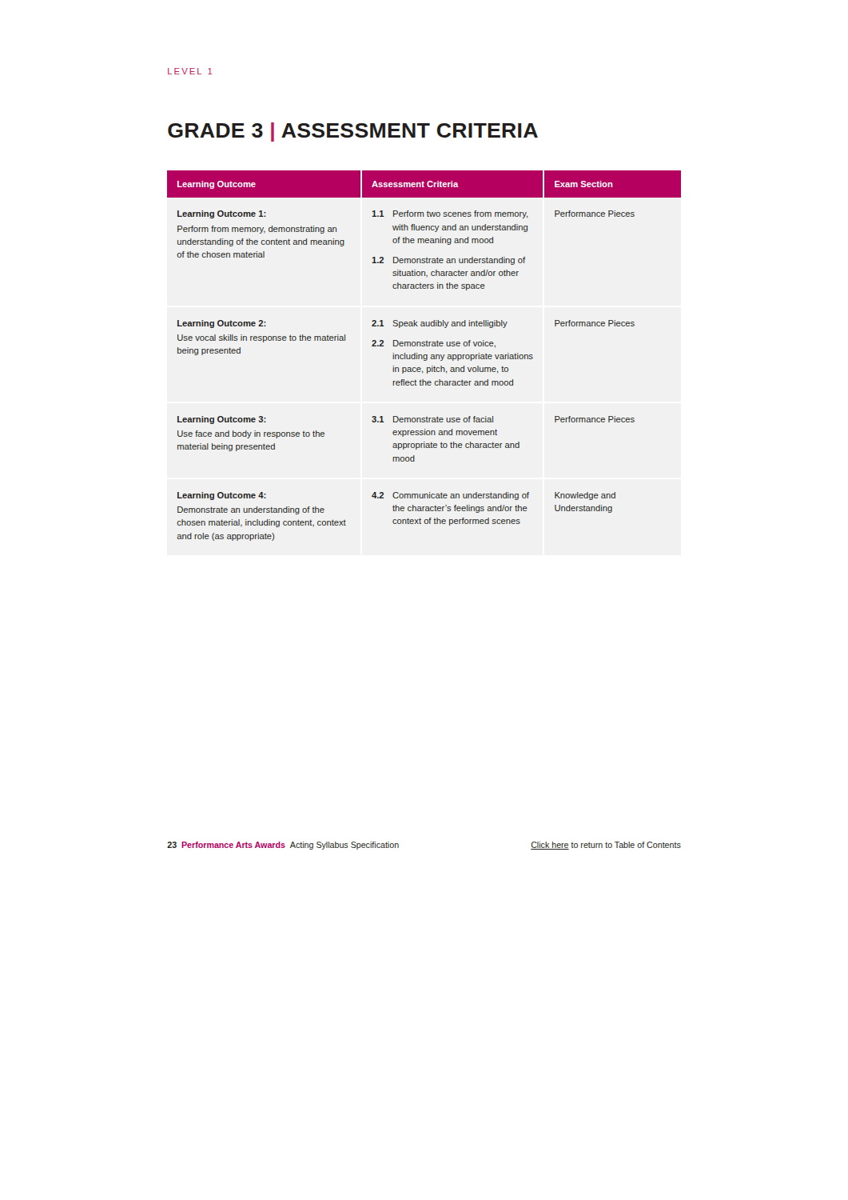LEVEL 1
GRADE 3 | ASSESSMENT CRITERIA
| Learning Outcome | Assessment Criteria | Exam Section |
| --- | --- | --- |
| Learning Outcome 1: Perform from memory, demonstrating an understanding of the content and meaning of the chosen material | 1.1 Perform two scenes from memory, with fluency and an understanding of the meaning and mood 1.2 Demonstrate an understanding of situation, character and/or other characters in the space | Performance Pieces |
| Learning Outcome 2: Use vocal skills in response to the material being presented | 2.1 Speak audibly and intelligibly 2.2 Demonstrate use of voice, including any appropriate variations in pace, pitch, and volume, to reflect the character and mood | Performance Pieces |
| Learning Outcome 3: Use face and body in response to the material being presented | 3.1 Demonstrate use of facial expression and movement appropriate to the character and mood | Performance Pieces |
| Learning Outcome 4: Demonstrate an understanding of the chosen material, including content, context and role (as appropriate) | 4.2 Communicate an understanding of the character’s feelings and/or the context of the performed scenes | Knowledge and Understanding |
23 Performance Arts Awards Acting Syllabus Specification
Click here to return to Table of Contents